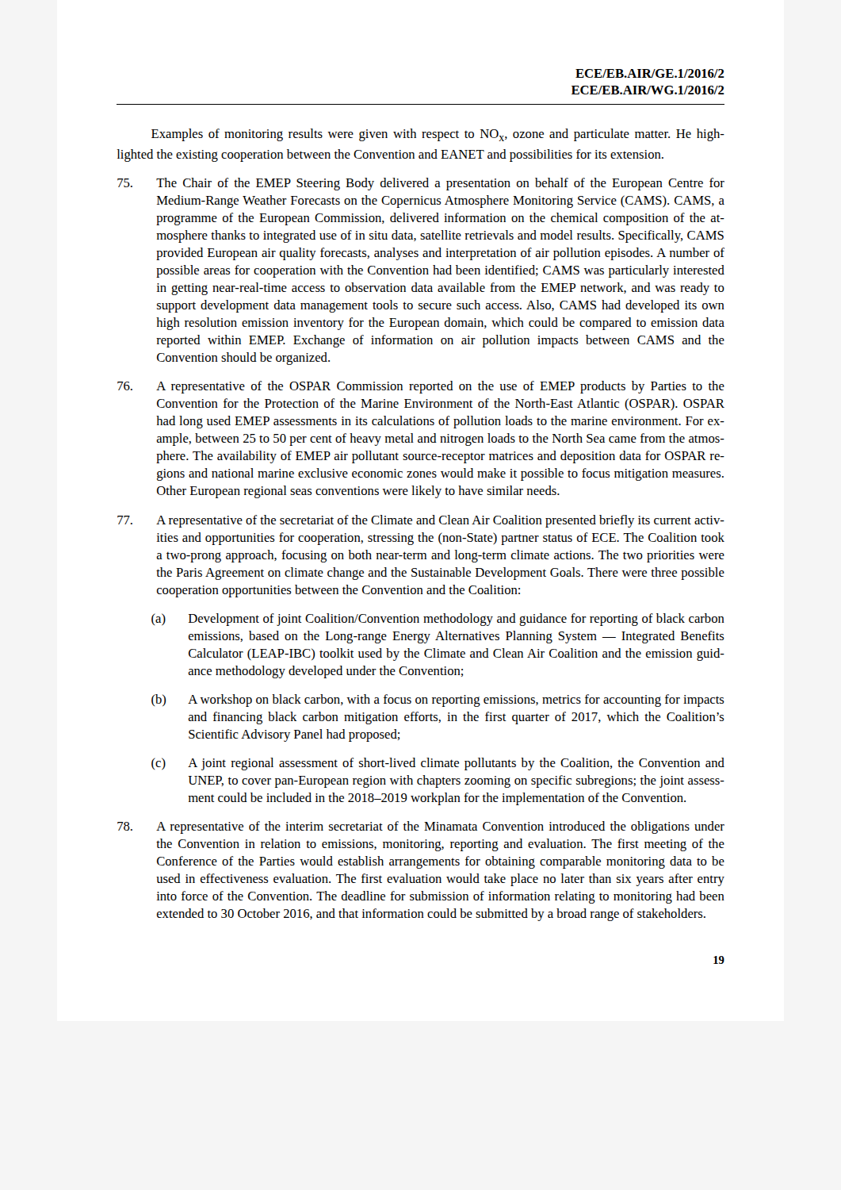ECE/EB.AIR/GE.1/2016/2 ECE/EB.AIR/WG.1/2016/2
Examples of monitoring results were given with respect to NOx, ozone and particulate matter. He highlighted the existing cooperation between the Convention and EANET and possibilities for its extension.
75.
The Chair of the EMEP Steering Body delivered a presentation on behalf of the European Centre for Medium-Range Weather Forecasts on the Copernicus Atmosphere Monitoring Service (CAMS). CAMS, a programme of the European Commission, delivered information on the chemical composition of the atmosphere thanks to integrated use of in situ data, satellite retrievals and model results. Specifically, CAMS provided European air quality forecasts, analyses and interpretation of air pollution episodes. A number of possible areas for cooperation with the Convention had been identified; CAMS was particularly interested in getting near-real-time access to observation data available from the EMEP network, and was ready to support development data management tools to secure such access. Also, CAMS had developed its own high resolution emission inventory for the European domain, which could be compared to emission data reported within EMEP. Exchange of information on air pollution impacts between CAMS and the Convention should be organized.
76.
A representative of the OSPAR Commission reported on the use of EMEP products by Parties to the Convention for the Protection of the Marine Environment of the North-East Atlantic (OSPAR). OSPAR had long used EMEP assessments in its calculations of pollution loads to the marine environment. For example, between 25 to 50 per cent of heavy metal and nitrogen loads to the North Sea came from the atmosphere. The availability of EMEP air pollutant source-receptor matrices and deposition data for OSPAR regions and national marine exclusive economic zones would make it possible to focus mitigation measures. Other European regional seas conventions were likely to have similar needs.
77.
A representative of the secretariat of the Climate and Clean Air Coalition presented briefly its current activities and opportunities for cooperation, stressing the (non-State) partner status of ECE. The Coalition took a two-prong approach, focusing on both near-term and long-term climate actions. The two priorities were the Paris Agreement on climate change and the Sustainable Development Goals. There were three possible cooperation opportunities between the Convention and the Coalition:
(a)
Development of joint Coalition/Convention methodology and guidance for reporting of black carbon emissions, based on the Long-range Energy Alternatives Planning System — Integrated Benefits Calculator (LEAP-IBC) toolkit used by the Climate and Clean Air Coalition and the emission guidance methodology developed under the Convention;
(b)
A workshop on black carbon, with a focus on reporting emissions, metrics for accounting for impacts and financing black carbon mitigation efforts, in the first quarter of 2017, which the Coalition’s Scientific Advisory Panel had proposed;
(c)
A joint regional assessment of short-lived climate pollutants by the Coalition, the Convention and UNEP, to cover pan-European region with chapters zooming on specific subregions; the joint assessment could be included in the 2018–2019 workplan for the implementation of the Convention.
78.
A representative of the interim secretariat of the Minamata Convention introduced the obligations under the Convention in relation to emissions, monitoring, reporting and evaluation. The first meeting of the Conference of the Parties would establish arrangements for obtaining comparable monitoring data to be used in effectiveness evaluation. The first evaluation would take place no later than six years after entry into force of the Convention. The deadline for submission of information relating to monitoring had been extended to 30 October 2016, and that information could be submitted by a broad range of stakeholders.
19